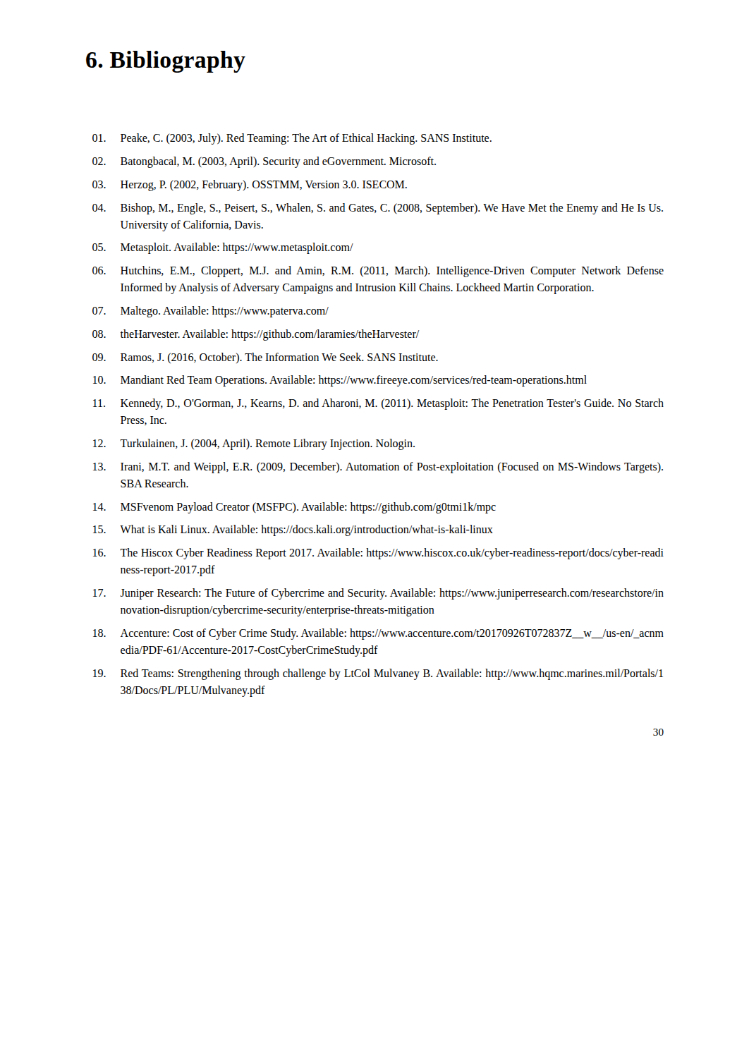6. Bibliography
Peake, C. (2003, July). Red Teaming: The Art of Ethical Hacking. SANS Institute.
Batongbacal, M. (2003, April). Security and eGovernment. Microsoft.
Herzog, P. (2002, February). OSSTMM, Version 3.0. ISECOM.
Bishop, M., Engle, S., Peisert, S., Whalen, S. and Gates, C. (2008, September). We Have Met the Enemy and He Is Us. University of California, Davis.
Metasploit. Available: https://www.metasploit.com/
Hutchins, E.M., Cloppert, M.J. and Amin, R.M. (2011, March). Intelligence-Driven Computer Network Defense Informed by Analysis of Adversary Campaigns and Intrusion Kill Chains. Lockheed Martin Corporation.
Maltego. Available: https://www.paterva.com/
theHarvester. Available: https://github.com/laramies/theHarvester/
Ramos, J. (2016, October). The Information We Seek. SANS Institute.
Mandiant Red Team Operations. Available: https://www.fireeye.com/services/red-team-operations.html
Kennedy, D., O'Gorman, J., Kearns, D. and Aharoni, M. (2011). Metasploit: The Penetration Tester's Guide. No Starch Press, Inc.
Turkulainen, J. (2004, April). Remote Library Injection. Nologin.
Irani, M.T. and Weippl, E.R. (2009, December). Automation of Post-exploitation (Focused on MS-Windows Targets). SBA Research.
MSFvenom Payload Creator (MSFPC). Available: https://github.com/g0tmi1k/mpc
What is Kali Linux. Available: https://docs.kali.org/introduction/what-is-kali-linux
The Hiscox Cyber Readiness Report 2017. Available: https://www.hiscox.co.uk/cyber-readiness-report/docs/cyber-readiness-report-2017.pdf
Juniper Research: The Future of Cybercrime and Security. Available: https://www.juniperresearch.com/researchstore/innovation-disruption/cybercrime-security/enterprise-threats-mitigation
Accenture: Cost of Cyber Crime Study. Available: https://www.accenture.com/t20170926T072837Z__w__/us-en/_acnmedia/PDF-61/Accenture-2017-CostCyberCrimeStudy.pdf
Red Teams: Strengthening through challenge by LtCol Mulvaney B. Available: http://www.hqmc.marines.mil/Portals/138/Docs/PL/PLU/Mulvaney.pdf
30